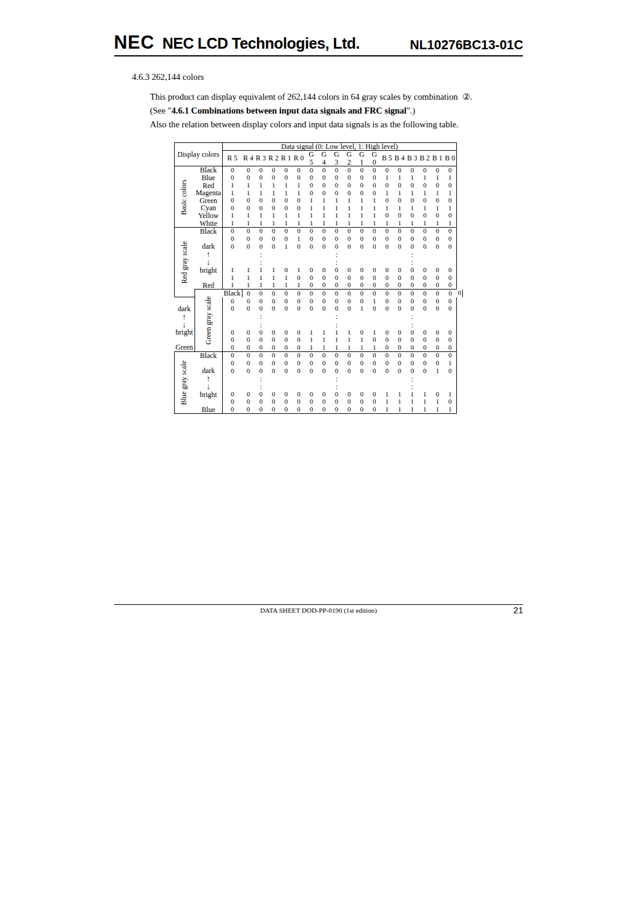NEC NEC LCD Technologies, Ltd.
NL10276BC13-01C
4.6.3 262,144 colors
This product can display equivalent of 262,144 colors in 64 gray scales by combination ②.
(See "4.6.1 Combinations between input data signals and FRC signal".)
Also the relation between display colors and input data signals is as the following table.
| Display colors | Data signal (0: Low level, 1: High level) |
| --- | --- |
| R 5 | R 4 | R 3 | R 2 | R 1 | R 0 | G 5 | G 4 | G 3 | G 2 | G 1 | G 0 | B 5 | B 4 | B 3 | B 2 | B 1 | B 0 |
| Basic colors | Black | 0 | 0 | 0 | 0 | 0 | 0 | 0 | 0 | 0 | 0 | 0 | 0 | 0 | 0 | 0 | 0 | 0 | 0 |
| Blue | 0 | 0 | 0 | 0 | 0 | 0 | 0 | 0 | 0 | 0 | 0 | 0 | 1 | 1 | 1 | 1 | 1 | 1 |
| Red | 1 | 1 | 1 | 1 | 1 | 1 | 0 | 0 | 0 | 0 | 0 | 0 | 0 | 0 | 0 | 0 | 0 | 0 |
| Magenta | 1 | 1 | 1 | 1 | 1 | 1 | 0 | 0 | 0 | 0 | 0 | 0 | 1 | 1 | 1 | 1 | 1 | 1 |
| Green | 0 | 0 | 0 | 0 | 0 | 0 | 1 | 1 | 1 | 1 | 1 | 1 | 0 | 0 | 0 | 0 | 0 | 0 |
| Cyan | 0 | 0 | 0 | 0 | 0 | 0 | 1 | 1 | 1 | 1 | 1 | 1 | 1 | 1 | 1 | 1 | 1 | 1 |
| Yellow | 1 | 1 | 1 | 1 | 1 | 1 | 1 | 1 | 1 | 1 | 1 | 1 | 0 | 0 | 0 | 0 | 0 | 0 |
| White | 1 | 1 | 1 | 1 | 1 | 1 | 1 | 1 | 1 | 1 | 1 | 1 | 1 | 1 | 1 | 1 | 1 | 1 |
| Red gray scale | Black | 0 | 0 | 0 | 0 | 0 | 0 | 0 | 0 | 0 | 0 | 0 | 0 | 0 | 0 | 0 | 0 | 0 | 0 |
| | 0 | 0 | 0 | 0 | 0 | 1 | 0 | 0 | 0 | 0 | 0 | 0 | 0 | 0 | 0 | 0 | 0 | 0 |
| dark | 0 | 0 | 0 | 0 | 1 | 0 | 0 | 0 | 0 | 0 | 0 | 0 | 0 | 0 | 0 | 0 | 0 | 0 |
| ↑ | | | : | | | | | | : | | | | | | : | | | |
| ↓ | | | : | | | | | | : | | | | | | : | | | |
| bright | 1 | 1 | 1 | 1 | 0 | 1 | 0 | 0 | 0 | 0 | 0 | 0 | 0 | 0 | 0 | 0 | 0 | 0 |
| | 1 | 1 | 1 | 1 | 1 | 0 | 0 | 0 | 0 | 0 | 0 | 0 | 0 | 0 | 0 | 0 | 0 | 0 |
| Red | 1 | 1 | 1 | 1 | 1 | 1 | 0 | 0 | 0 | 0 | 0 | 0 | 0 | 0 | 0 | 0 | 0 | 0 |
| Green gray scale | Black | 0 | 0 | 0 | 0 | 0 | 0 | 0 | 0 | 0 | 0 | 0 | 0 | 0 | 0 | 0 | 0 | 0 | 0 |
| | 0 | 0 | 0 | 0 | 0 | 0 | 0 | 0 | 0 | 0 | 0 | 1 | 0 | 0 | 0 | 0 | 0 | 0 |
| dark | 0 | 0 | 0 | 0 | 0 | 0 | 0 | 0 | 0 | 0 | 1 | 0 | 0 | 0 | 0 | 0 | 0 | 0 |
| ↑ | | | : | | | | | | : | | | | | | : | | | |
| ↓ | | | : | | | | | | : | | | | | | : | | | |
| bright | 0 | 0 | 0 | 0 | 0 | 0 | 1 | 1 | 1 | 1 | 0 | 1 | 0 | 0 | 0 | 0 | 0 | 0 |
| | 0 | 0 | 0 | 0 | 0 | 0 | 1 | 1 | 1 | 1 | 1 | 0 | 0 | 0 | 0 | 0 | 0 | 0 |
| Green | 0 | 0 | 0 | 0 | 0 | 0 | 1 | 1 | 1 | 1 | 1 | 1 | 0 | 0 | 0 | 0 | 0 | 0 |
| Blue gray scale | Black | 0 | 0 | 0 | 0 | 0 | 0 | 0 | 0 | 0 | 0 | 0 | 0 | 0 | 0 | 0 | 0 | 0 | 0 |
| | 0 | 0 | 0 | 0 | 0 | 0 | 0 | 0 | 0 | 0 | 0 | 0 | 0 | 0 | 0 | 0 | 0 | 1 |
| dark | 0 | 0 | 0 | 0 | 0 | 0 | 0 | 0 | 0 | 0 | 0 | 0 | 0 | 0 | 0 | 0 | 1 | 0 |
| ↑ | | | : | | | | | | : | | | | | | : | | | |
| ↓ | | | : | | | | | | : | | | | | | : | | | |
| bright | 0 | 0 | 0 | 0 | 0 | 0 | 0 | 0 | 0 | 0 | 0 | 0 | 1 | 1 | 1 | 1 | 0 | 1 |
| | 0 | 0 | 0 | 0 | 0 | 0 | 0 | 0 | 0 | 0 | 0 | 0 | 1 | 1 | 1 | 1 | 1 | 0 |
| Blue | 0 | 0 | 0 | 0 | 0 | 0 | 0 | 0 | 0 | 0 | 0 | 0 | 1 | 1 | 1 | 1 | 1 | 1 |
DATA SHEET DOD-PP-0190 (1st edition) 21